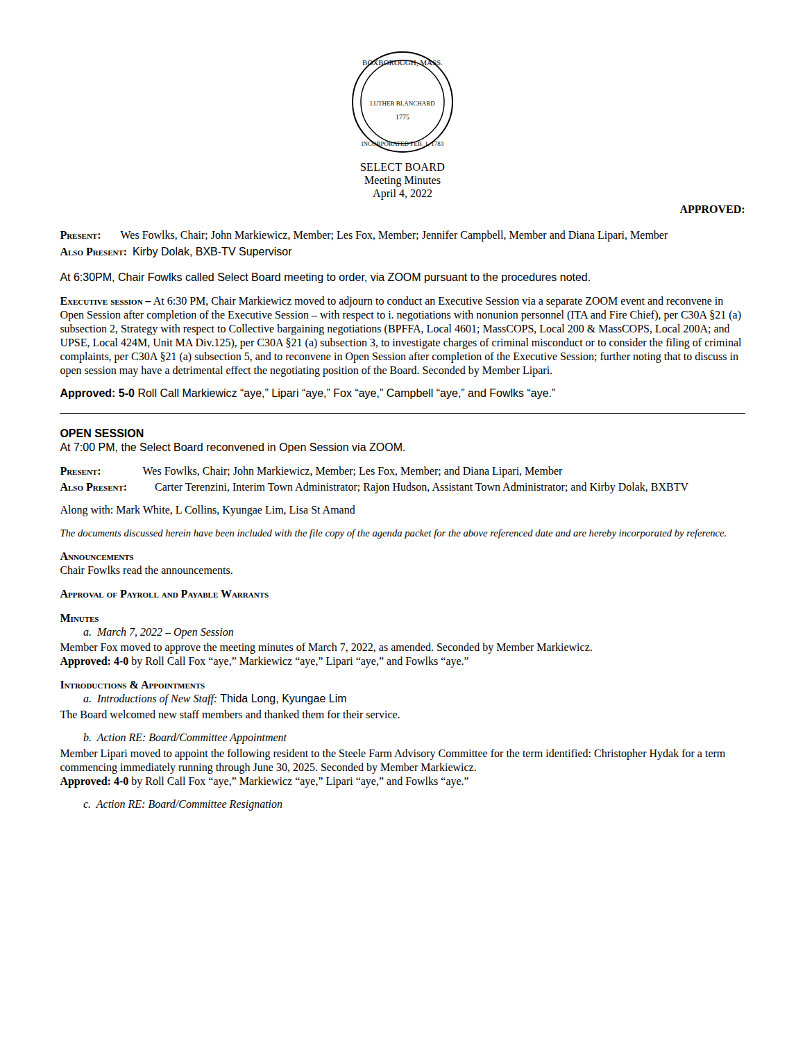SELECT BOARD
Meeting Minutes
April 4, 2022
APPROVED:
Present: Wes Fowlks, Chair; John Markiewicz, Member; Les Fox, Member; Jennifer Campbell, Member and Diana Lipari, Member
Also Present: Kirby Dolak, BXB-TV Supervisor
At 6:30PM, Chair Fowlks called Select Board meeting to order, via ZOOM pursuant to the procedures noted.
Executive session – At 6:30 PM, Chair Markiewicz moved to adjourn to conduct an Executive Session via a separate ZOOM event and reconvene in Open Session after completion of the Executive Session – with respect to i. negotiations with nonunion personnel (ITA and Fire Chief), per C30A §21 (a) subsection 2, Strategy with respect to Collective bargaining negotiations (BPFFA, Local 4601; MassCOPS, Local 200 & MassCOPS, Local 200A; and UPSE, Local 424M, Unit MA Div.125), per C30A §21 (a) subsection 3, to investigate charges of criminal misconduct or to consider the filing of criminal complaints, per C30A §21 (a) subsection 5, and to reconvene in Open Session after completion of the Executive Session; further noting that to discuss in open session may have a detrimental effect the negotiating position of the Board. Seconded by Member Lipari.
Approved: 5-0 Roll Call Markiewicz “aye,” Lipari “aye,” Fox “aye,” Campbell “aye,” and Fowlks “aye.”
OPEN SESSION
At 7:00 PM, the Select Board reconvened in Open Session via ZOOM.
Present: Wes Fowlks, Chair; John Markiewicz, Member; Les Fox, Member; and Diana Lipari, Member
Also Present: Carter Terenzini, Interim Town Administrator; Rajon Hudson, Assistant Town Administrator; and Kirby Dolak, BXBTV
Along with: Mark White, L Collins, Kyungae Lim, Lisa St Amand
The documents discussed herein have been included with the file copy of the agenda packet for the above referenced date and are hereby incorporated by reference.
Announcements
Chair Fowlks read the announcements.
Approval of Payroll and Payable Warrants
Minutes
a. March 7, 2022 – Open Session
Member Fox moved to approve the meeting minutes of March 7, 2022, as amended. Seconded by Member Markiewicz.
Approved: 4-0 by Roll Call Fox “aye,” Markiewicz “aye,” Lipari “aye,” and Fowlks “aye.”
Introductions & Appointments
a. Introductions of New Staff: Thida Long, Kyungae Lim
The Board welcomed new staff members and thanked them for their service.
b. Action RE: Board/Committee Appointment
Member Lipari moved to appoint the following resident to the Steele Farm Advisory Committee for the term identified: Christopher Hydak for a term commencing immediately running through June 30, 2025. Seconded by Member Markiewicz.
Approved: 4-0 by Roll Call Fox “aye,” Markiewicz “aye,” Lipari “aye,” and Fowlks “aye.”
c. Action RE: Board/Committee Resignation